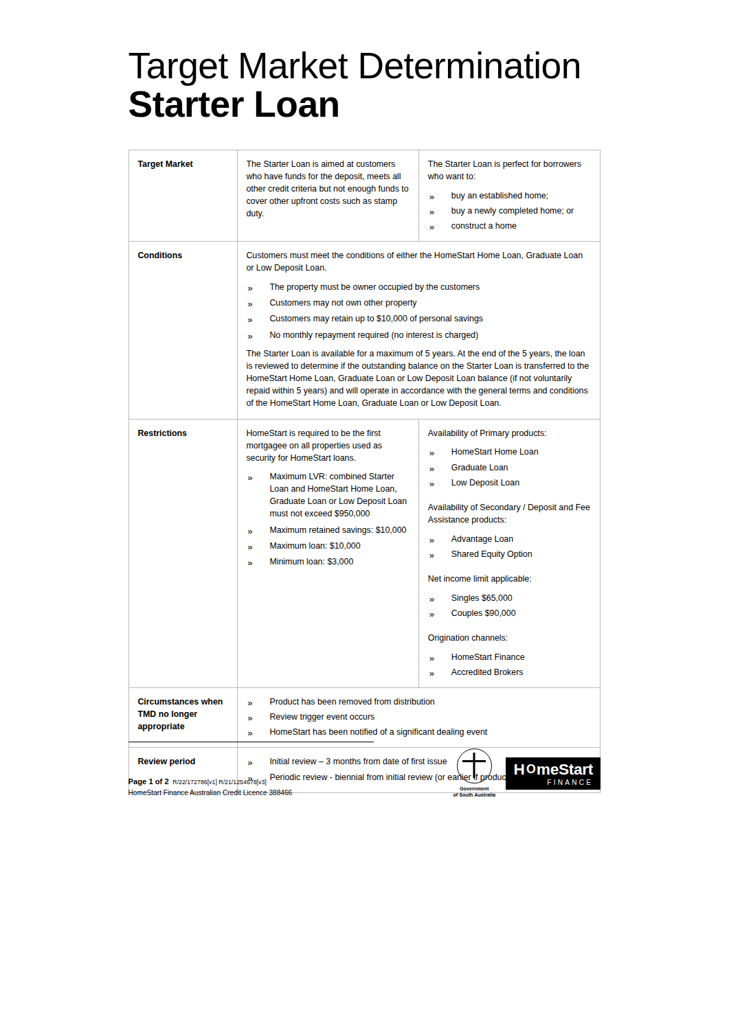Target Market DeterminationStarter Loan
| Target Market | The Starter Loan is aimed at customers who have funds for the deposit, meets all other credit criteria but not enough funds to cover other upfront costs such as stamp duty. | The Starter Loan is perfect for borrowers who want to: buy an established home; buy a newly completed home; or construct a home |
| Conditions | Customers must meet the conditions of either the HomeStart Home Loan, Graduate Loan or Low Deposit Loan. The property must be owner occupied by the customers Customers may not own other property Customers may retain up to $10,000 of personal savings No monthly repayment required (no interest is charged) The Starter Loan is available for a maximum of 5 years. At the end of the 5 years, the loan is reviewed to determine if the outstanding balance on the Starter Loan is transferred to the HomeStart Home Loan, Graduate Loan or Low Deposit Loan balance (if not voluntarily repaid within 5 years) and will operate in accordance with the general terms and conditions of the HomeStart Home Loan, Graduate Loan or Low Deposit Loan. |
| Restrictions | HomeStart is required to be the first mortgagee on all properties used as security for HomeStart loans. Maximum LVR: combined Starter Loan and HomeStart Home Loan, Graduate Loan or Low Deposit Loan must not exceed $950,000 Maximum retained savings: $10,000 Maximum loan: $10,000 Minimum loan: $3,000 | Availability of Primary products: HomeStart Home Loan Graduate Loan Low Deposit Loan Availability of Secondary / Deposit and Fee Assistance products: Advantage Loan Shared Equity Option Net income limit applicable: Singles $65,000 Couples $90,000 Origination channels: HomeStart Finance Accredited Brokers |
| Circumstances when TMD no longer appropriate | Product has been removed from distribution Review trigger event occurs HomeStart has been notified of a significant dealing event |
| Review period | Initial review – 3 months from date of first issue Periodic review - biennial from initial review (or earlier if product altered) |
Page 1 of 2 R/22/172786[v1] R/21/1254678[v3]
HomeStart Finance Australian Credit Licence 388466
Government
of South Australia
HOmeStart
FINANCE